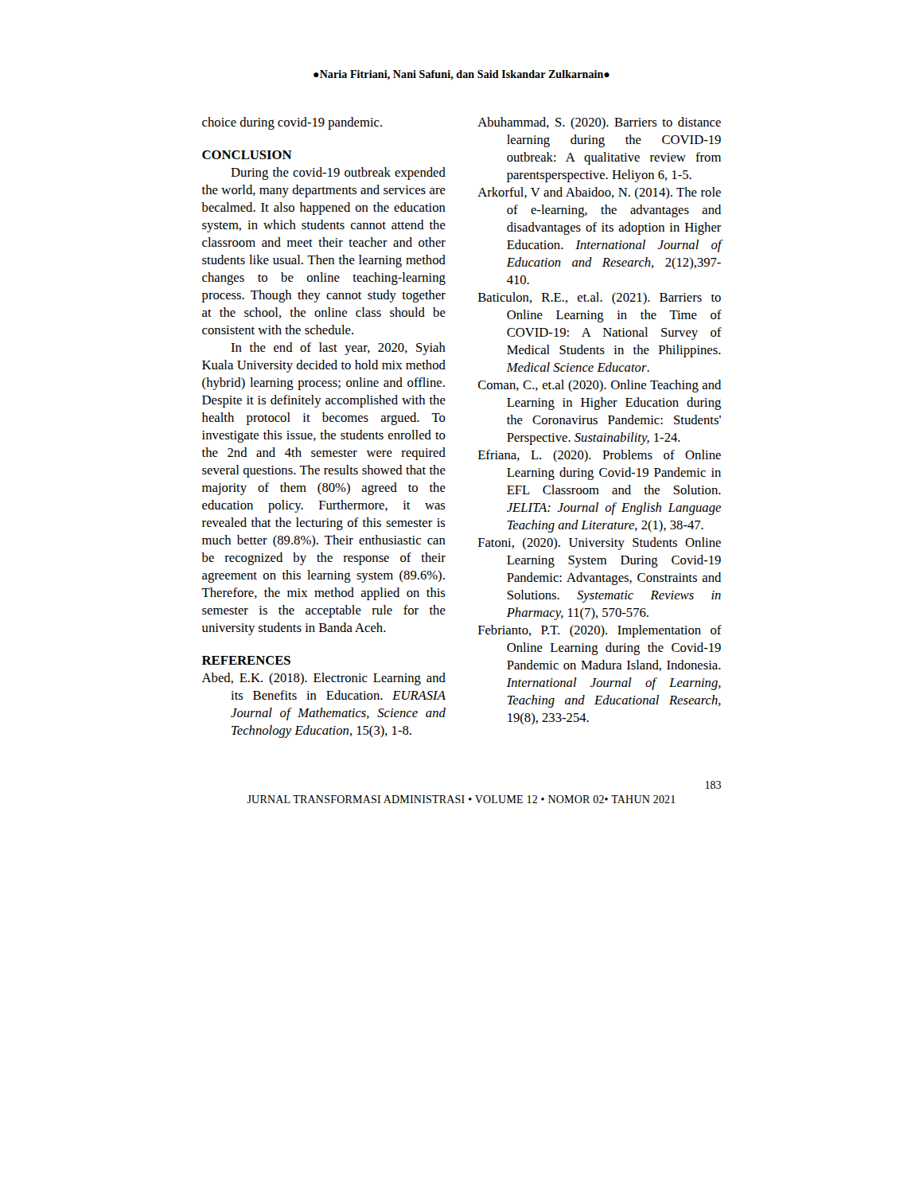●Naria Fitriani, Nani Safuni, dan Said Iskandar Zulkarnain●
choice during covid-19 pandemic.
Conclusion
During the covid-19 outbreak expended the world, many departments and services are becalmed. It also happened on the education system, in which students cannot attend the classroom and meet their teacher and other students like usual. Then the learning method changes to be online teaching-learning process. Though they cannot study together at the school, the online class should be consistent with the schedule.
In the end of last year, 2020, Syiah Kuala University decided to hold mix method (hybrid) learning process; online and offline. Despite it is definitely accomplished with the health protocol it becomes argued. To investigate this issue, the students enrolled to the 2nd and 4th semester were required several questions. The results showed that the majority of them (80%) agreed to the education policy. Furthermore, it was revealed that the lecturing of this semester is much better (89.8%). Their enthusiastic can be recognized by the response of their agreement on this learning system (89.6%). Therefore, the mix method applied on this semester is the acceptable rule for the university students in Banda Aceh.
References
Abed, E.K. (2018). Electronic Learning and its Benefits in Education. EURASIA Journal of Mathematics, Science and Technology Education, 15(3), 1-8.
Abuhammad, S. (2020). Barriers to distance learning during the COVID-19 outbreak: A qualitative review from parentsperspective. Heliyon 6, 1-5.
Arkorful, V and Abaidoo, N. (2014). The role of e-learning, the advantages and disadvantages of its adoption in Higher Education. International Journal of Education and Research, 2(12),397-410.
Baticulon, R.E., et.al. (2021). Barriers to Online Learning in the Time of COVID-19: A National Survey of Medical Students in the Philippines. Medical Science Educator.
Coman, C., et.al (2020). Online Teaching and Learning in Higher Education during the Coronavirus Pandemic: Students' Perspective. Sustainability, 1-24.
Efriana, L. (2020). Problems of Online Learning during Covid-19 Pandemic in EFL Classroom and the Solution. JELITA: Journal of English Language Teaching and Literature, 2(1), 38-47.
Fatoni, (2020). University Students Online Learning System During Covid-19 Pandemic: Advantages, Constraints and Solutions. Systematic Reviews in Pharmacy, 11(7), 570-576.
Febrianto, P.T. (2020). Implementation of Online Learning during the Covid-19 Pandemic on Madura Island, Indonesia. International Journal of Learning, Teaching and Educational Research, 19(8), 233-254.
183
JURNAL TRANSFORMASI ADMINISTRASI • VOLUME 12 • NOMOR 02• TAHUN 2021